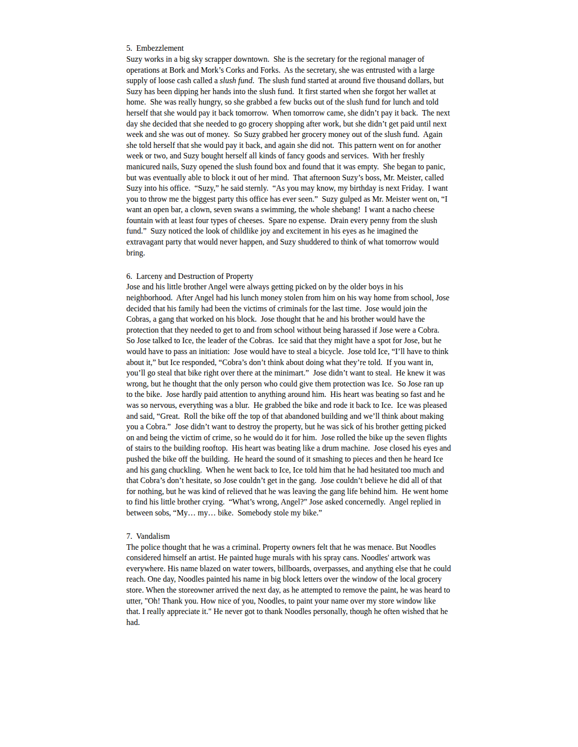5. Embezzlement
Suzy works in a big sky scrapper downtown. She is the secretary for the regional manager of operations at Bork and Mork’s Corks and Forks. As the secretary, she was entrusted with a large supply of loose cash called a slush fund. The slush fund started at around five thousand dollars, but Suzy has been dipping her hands into the slush fund. It first started when she forgot her wallet at home. She was really hungry, so she grabbed a few bucks out of the slush fund for lunch and told herself that she would pay it back tomorrow. When tomorrow came, she didn’t pay it back. The next day she decided that she needed to go grocery shopping after work, but she didn’t get paid until next week and she was out of money. So Suzy grabbed her grocery money out of the slush fund. Again she told herself that she would pay it back, and again she did not. This pattern went on for another week or two, and Suzy bought herself all kinds of fancy goods and services. With her freshly manicured nails, Suzy opened the slush found box and found that it was empty. She began to panic, but was eventually able to block it out of her mind. That afternoon Suzy’s boss, Mr. Meister, called Suzy into his office. “Suzy,” he said sternly. “As you may know, my birthday is next Friday. I want you to throw me the biggest party this office has ever seen.” Suzy gulped as Mr. Meister went on, “I want an open bar, a clown, seven swans a swimming, the whole shebang! I want a nacho cheese fountain with at least four types of cheeses. Spare no expense. Drain every penny from the slush fund.” Suzy noticed the look of childlike joy and excitement in his eyes as he imagined the extravagant party that would never happen, and Suzy shuddered to think of what tomorrow would bring.
6. Larceny and Destruction of Property
Jose and his little brother Angel were always getting picked on by the older boys in his neighborhood. After Angel had his lunch money stolen from him on his way home from school, Jose decided that his family had been the victims of criminals for the last time. Jose would join the Cobras, a gang that worked on his block. Jose thought that he and his brother would have the protection that they needed to get to and from school without being harassed if Jose were a Cobra. So Jose talked to Ice, the leader of the Cobras. Ice said that they might have a spot for Jose, but he would have to pass an initiation: Jose would have to steal a bicycle. Jose told Ice, “I’ll have to think about it,” but Ice responded, “Cobra’s don’t think about doing what they’re told. If you want in, you’ll go steal that bike right over there at the minimart.” Jose didn’t want to steal. He knew it was wrong, but he thought that the only person who could give them protection was Ice. So Jose ran up to the bike. Jose hardly paid attention to anything around him. His heart was beating so fast and he was so nervous, everything was a blur. He grabbed the bike and rode it back to Ice. Ice was pleased and said, “Great. Roll the bike off the top of that abandoned building and we’ll think about making you a Cobra.” Jose didn’t want to destroy the property, but he was sick of his brother getting picked on and being the victim of crime, so he would do it for him. Jose rolled the bike up the seven flights of stairs to the building rooftop. His heart was beating like a drum machine. Jose closed his eyes and pushed the bike off the building. He heard the sound of it smashing to pieces and then he heard Ice and his gang chuckling. When he went back to Ice, Ice told him that he had hesitated too much and that Cobra’s don’t hesitate, so Jose couldn’t get in the gang. Jose couldn’t believe he did all of that for nothing, but he was kind of relieved that he was leaving the gang life behind him. He went home to find his little brother crying. “What’s wrong, Angel?” Jose asked concernedly. Angel replied in between sobs, “My… my… bike. Somebody stole my bike.”
7. Vandalism
The police thought that he was a criminal. Property owners felt that he was menace. But Noodles considered himself an artist. He painted huge murals with his spray cans. Noodles' artwork was everywhere. His name blazed on water towers, billboards, overpasses, and anything else that he could reach. One day, Noodles painted his name in big block letters over the window of the local grocery store. When the storeowner arrived the next day, as he attempted to remove the paint, he was heard to utter, "Oh! Thank you. How nice of you, Noodles, to paint your name over my store window like that. I really appreciate it." He never got to thank Noodles personally, though he often wished that he had.